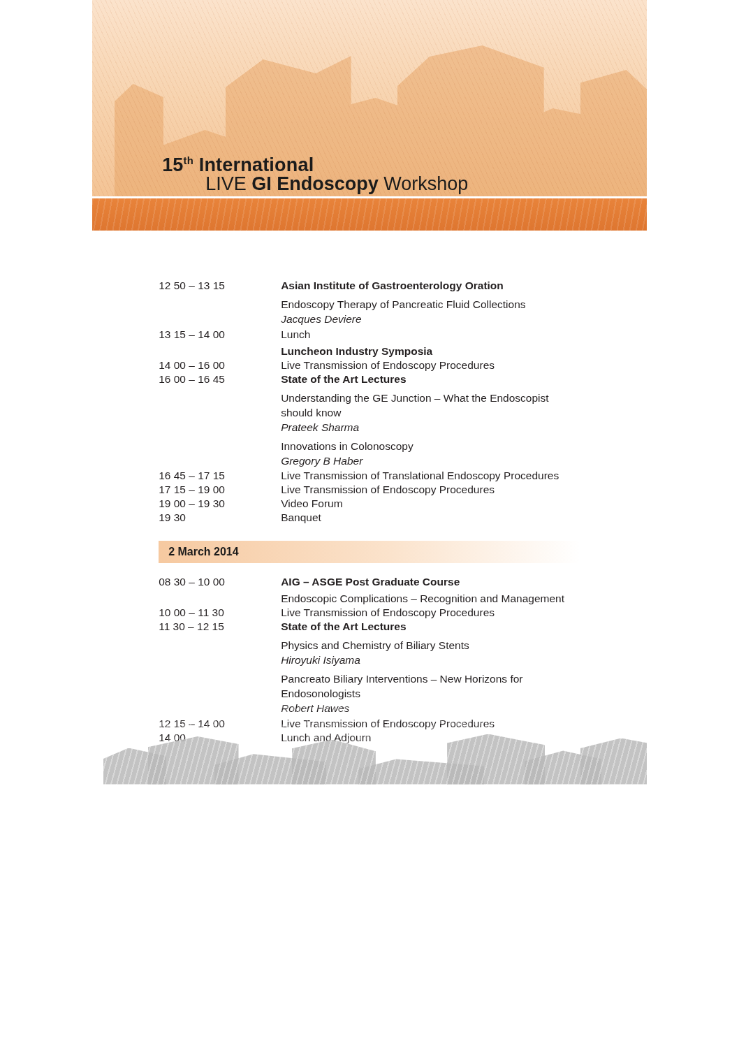15th International
LIVE GI Endoscopy Workshop
| 12 50 – 13 15 | Asian Institute of Gastroenterology Oration |
| | Endoscopy Therapy of Pancreatic Fluid Collections Jacques Deviere |
| 13 15 – 14 00 | Lunch |
| | Luncheon Industry Symposia |
| 14 00 – 16 00 | Live Transmission of Endoscopy Procedures |
| 16 00 – 16 45 | State of the Art Lectures |
| | Understanding the GE Junction – What the Endoscopist should know Prateek Sharma Innovations in Colonoscopy Gregory B Haber |
| 16 45 – 17 15 | Live Transmission of Translational Endoscopy Procedures |
| 17 15 – 19 00 | Live Transmission of Endoscopy Procedures |
| 19 00 – 19 30 | Video Forum |
| 19 30 | Banquet |
2 March 2014
| 08 30 – 10 00 | AIG – ASGE Post Graduate Course |
| | Endoscopic Complications – Recognition and Management |
| 10 00 – 11 30 | Live Transmission of Endoscopy Procedures |
| 11 30 – 12 15 | State of the Art Lectures |
| | Physics and Chemistry of Biliary Stents Hiroyuki Isiyama Pancreato Biliary Interventions – New Horizons for Endosonologists Robert Hawes |
| 12 15 – 14 00 | Live Transmission of Endoscopy Procedures |
| 14 00 | Lunch and Adjourn |